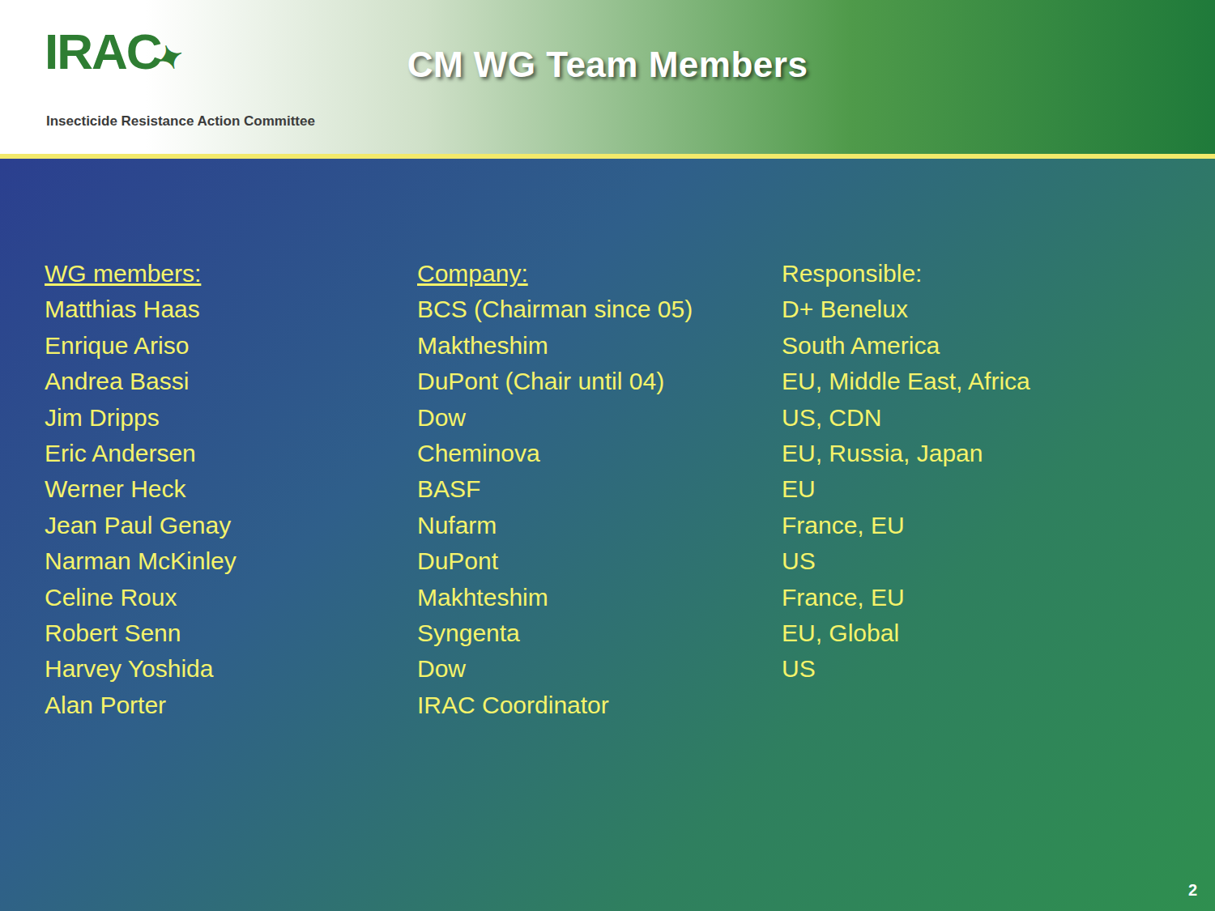IRAC✦
Insecticide Resistance Action Committee
CM WG Team Members
| WG members: | Company: | Responsible: |
| Matthias Haas | BCS (Chairman since 05) | D+ Benelux |
| Enrique Ariso | Maktheshim | South America |
| Andrea Bassi | DuPont (Chair until 04) | EU, Middle East, Africa |
| Jim Dripps | Dow | US, CDN |
| Eric Andersen | Cheminova | EU, Russia, Japan |
| Werner Heck | BASF | EU |
| Jean Paul Genay | Nufarm | France, EU |
| Narman McKinley | DuPont | US |
| Celine Roux | Makhteshim | France, EU |
| Robert Senn | Syngenta | EU, Global |
| Harvey Yoshida | Dow | US |
| Alan Porter | IRAC Coordinator | |
2